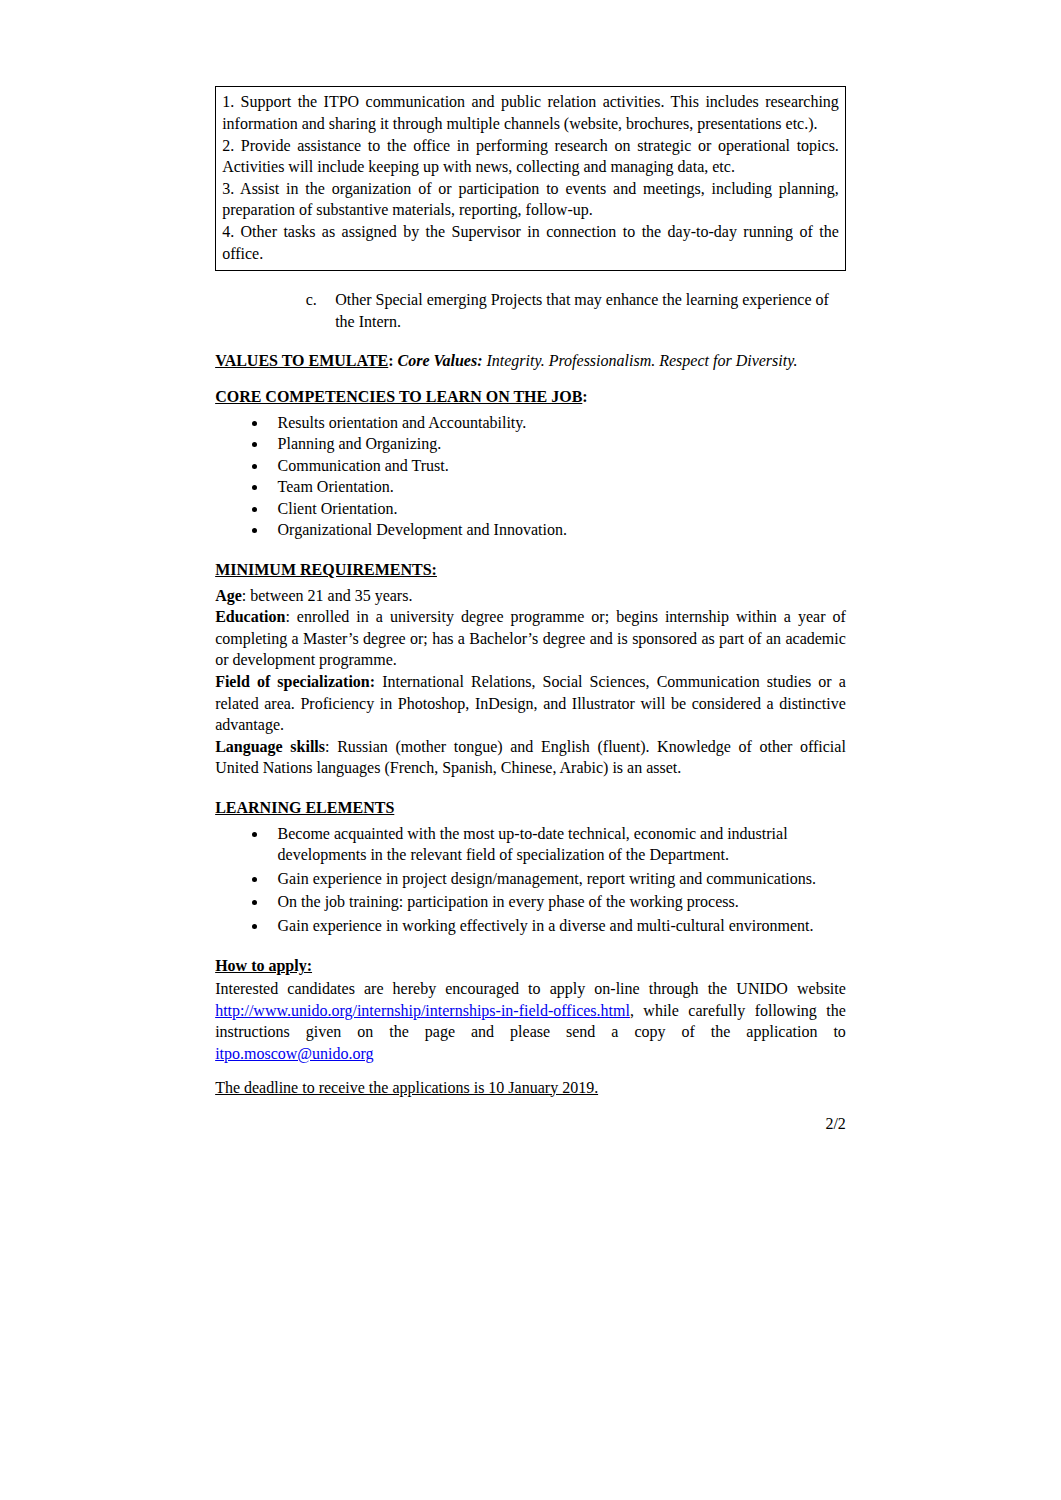1. Support the ITPO communication and public relation activities. This includes researching information and sharing it through multiple channels (website, brochures, presentations etc.).
2. Provide assistance to the office in performing research on strategic or operational topics. Activities will include keeping up with news, collecting and managing data, etc.
3. Assist in the organization of or participation to events and meetings, including planning, preparation of substantive materials, reporting, follow-up.
4. Other tasks as assigned by the Supervisor in connection to the day-to-day running of the office.
Other Special emerging Projects that may enhance the learning experience of the Intern.
VALUES TO EMULATE: Core Values: Integrity. Professionalism. Respect for Diversity.
CORE COMPETENCIES TO LEARN ON THE JOB:
Results orientation and Accountability.
Planning and Organizing.
Communication and Trust.
Team Orientation.
Client Orientation.
Organizational Development and Innovation.
MINIMUM REQUIREMENTS:
Age: between 21 and 35 years.
Education: enrolled in a university degree programme or; begins internship within a year of completing a Master’s degree or; has a Bachelor’s degree and is sponsored as part of an academic or development programme.
Field of specialization: International Relations, Social Sciences, Communication studies or a related area. Proficiency in Photoshop, InDesign, and Illustrator will be considered a distinctive advantage.
Language skills: Russian (mother tongue) and English (fluent). Knowledge of other official United Nations languages (French, Spanish, Chinese, Arabic) is an asset.
LEARNING ELEMENTS
Become acquainted with the most up-to-date technical, economic and industrial developments in the relevant field of specialization of the Department.
Gain experience in project design/management, report writing and communications.
On the job training: participation in every phase of the working process.
Gain experience in working effectively in a diverse and multi-cultural environment.
How to apply:
Interested candidates are hereby encouraged to apply on-line through the UNIDO website http://www.unido.org/internship/internships-in-field-offices.html, while carefully following the instructions given on the page and please send a copy of the application to itpo.moscow@unido.org
The deadline to receive the applications is 10 January 2019.
2/2